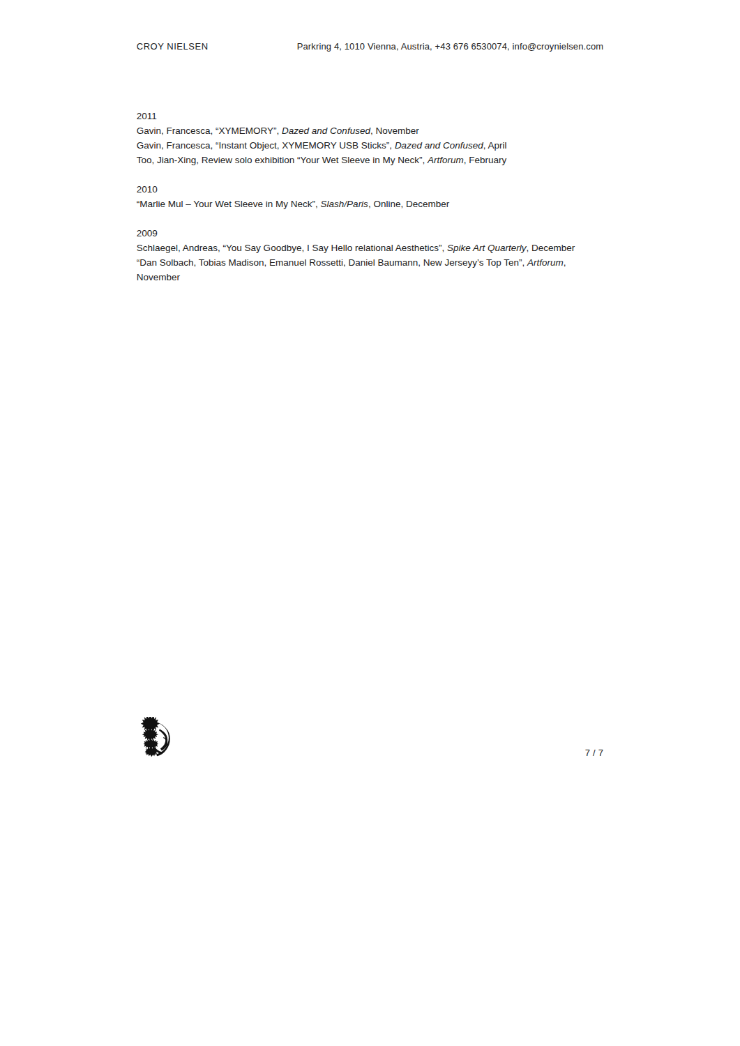CROY NIELSEN
Parkring 4, 1010 Vienna, Austria, +43 676 6530074, info@croynielsen.com
2011
Gavin, Francesca, “XYMEMORY”, Dazed and Confused, November
Gavin, Francesca, “Instant Object, XYMEMORY USB Sticks”, Dazed and Confused, April
Too, Jian-Xing, Review solo exhibition “Your Wet Sleeve in My Neck”, Artforum, February
2010
“Marlie Mul – Your Wet Sleeve in My Neck”, Slash/Paris, Online, December
2009
Schlaegel, Andreas, “You Say Goodbye, I Say Hello relational Aesthetics”, Spike Art Quarterly, December
“Dan Solbach, Tobias Madison, Emanuel Rossetti, Daniel Baumann, New Jerseyy’s Top Ten”, Artforum, November
7 / 7